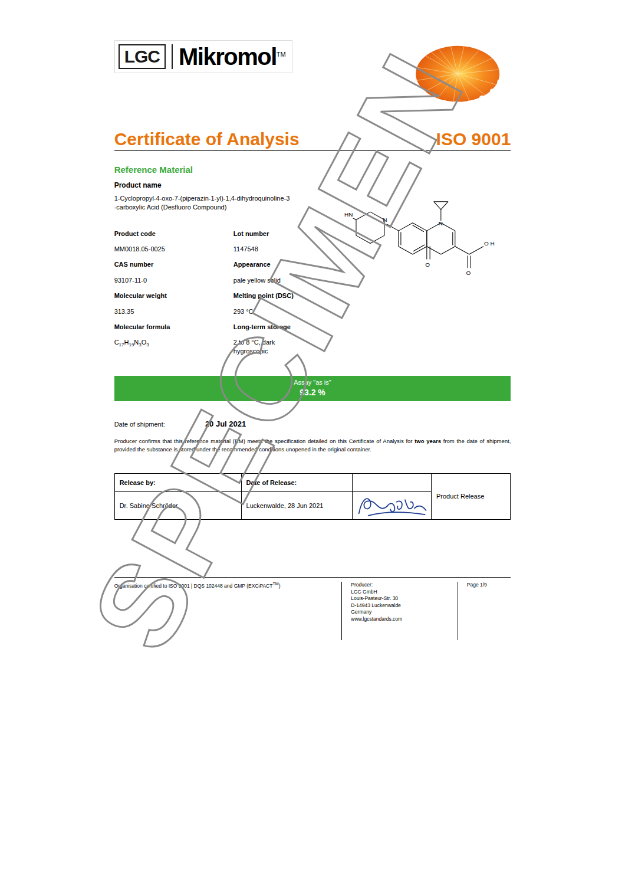LGC MikromolTM
Certificate of Analysis
ISO 9001
Reference Material
Product name
1-Cyclopropyl-4-oxo-7-(piperazin-1-yl)-1,4-dihydroquinoline-3
-carboxylic Acid (Desfluoro Compound)
| Product code | Lot number |
| MM0018.05-0025 | 1147548 |
| CAS number | Appearance |
| 93107-11-0 | pale yellow solid |
| Molecular weight | Melting point (DSC) |
| 313.35 | 293 °C |
| Molecular formula | Long-term storage |
| C 17 H 19 N 3 O 3 | 2 to 8 °C, dark hygroscopic |
HN N N O H O O
Assay "as is" 93.2 %
Date of shipment: 20 Jul 2021
Producer confirms that this reference material (RM) meets the specification detailed on this Certificate of Analysis for two years from the date of shipment, provided the substance is stored under the recommended conditions unopened in the original container.
| Release by: | Date of Release: | | Product Release |
| Dr. Sabine Schröder | Luckenwalde, 28 Jun 2021 | |
Organisation certified to ISO 9001 | DQS 102448 and GMP (EXCiPACTTM)
Producer:
LGC GmbH
Louis-Pasteur-Str. 30
D-14943 Luckenwalde
Germany
www.lgcstandards.com
Page 1/9
SPECIMEN